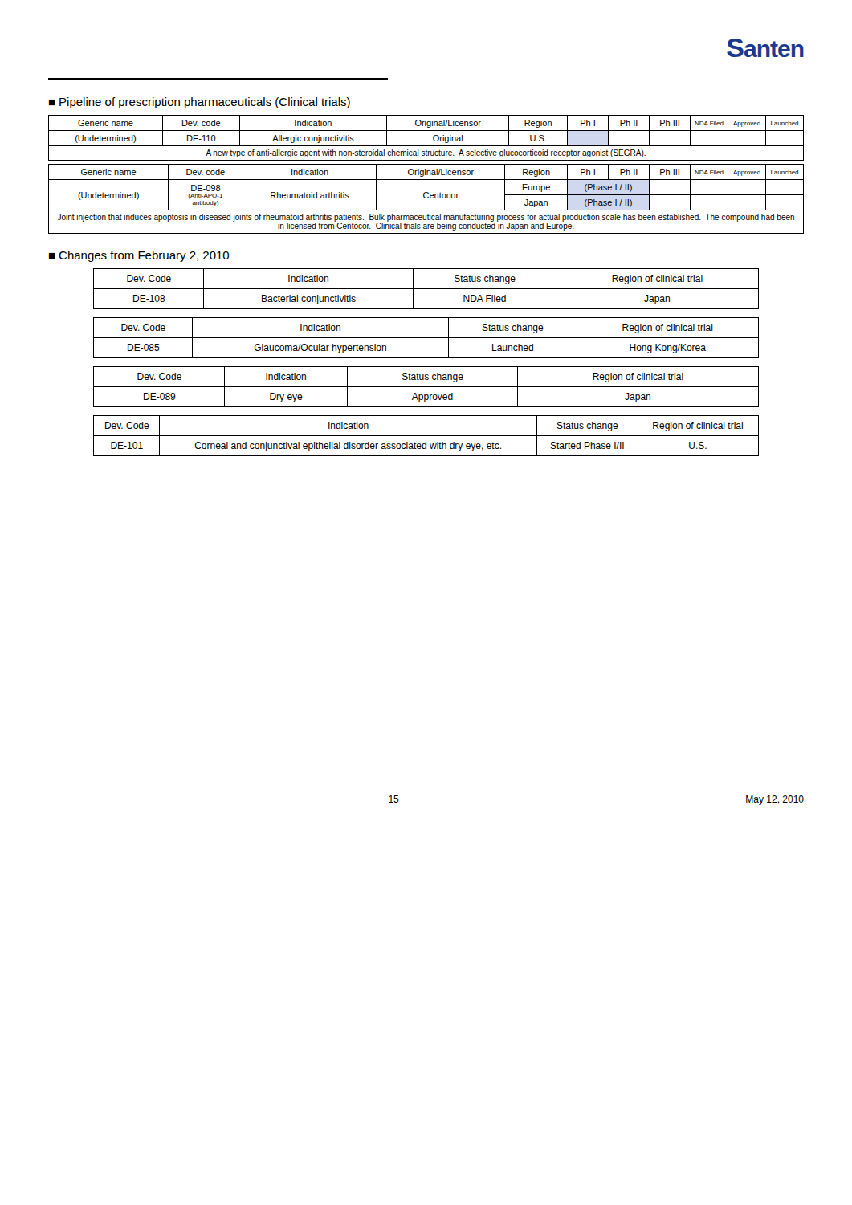Santen
Pipeline of prescription pharmaceuticals (Clinical trials)
| Generic name | Dev. code | Indication | Original/Licensor | Region | Ph I | Ph II | Ph III | NDA Filed | Approved | Launched |
| --- | --- | --- | --- | --- | --- | --- | --- | --- | --- | --- |
| (Undetermined) | DE-110 | Allergic conjunctivitis | Original | U.S. | | | | | | |
| A new type of anti-allergic agent with non-steroidal chemical structure. A selective glucocorticoid receptor agonist (SEGRA). |
| Generic name | Dev. code | Indication | Original/Licensor | Region | Ph I | Ph II | Ph III | NDA Filed | Approved | Launched |
| --- | --- | --- | --- | --- | --- | --- | --- | --- | --- | --- |
| (Undetermined) | DE-098 (Anti-APO-1 antibody) | Rheumatoid arthritis | Centocor | Europe | (Phase I / II) | | | | |
| Japan | (Phase I / II) | | | | |
| Joint injection that induces apoptosis in diseased joints of rheumatoid arthritis patients. Bulk pharmaceutical manufacturing process for actual production scale has been established. The compound had been in-licensed from Centocor. Clinical trials are being conducted in Japan and Europe. |
Changes from February 2, 2010
| Dev. Code | Indication | Status change | Region of clinical trial |
| --- | --- | --- | --- |
| DE-108 | Bacterial conjunctivitis | NDA Filed | Japan |
| Dev. Code | Indication | Status change | Region of clinical trial |
| --- | --- | --- | --- |
| DE-085 | Glaucoma/Ocular hypertension | Launched | Hong Kong/Korea |
| Dev. Code | Indication | Status change | Region of clinical trial |
| --- | --- | --- | --- |
| DE-089 | Dry eye | Approved | Japan |
| Dev. Code | Indication | Status change | Region of clinical trial |
| --- | --- | --- | --- |
| DE-101 | Corneal and conjunctival epithelial disorder associated with dry eye, etc. | Started Phase I/II | U.S. |
15
May 12, 2010